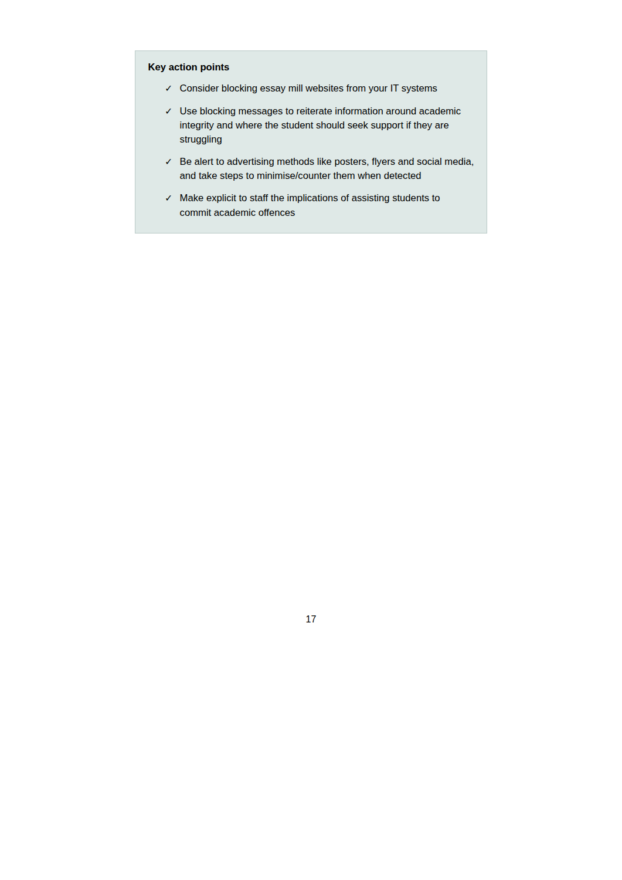Key action points
Consider blocking essay mill websites from your IT systems
Use blocking messages to reiterate information around academic integrity and where the student should seek support if they are struggling
Be alert to advertising methods like posters, flyers and social media, and take steps to minimise/counter them when detected
Make explicit to staff the implications of assisting students to commit academic offences
17